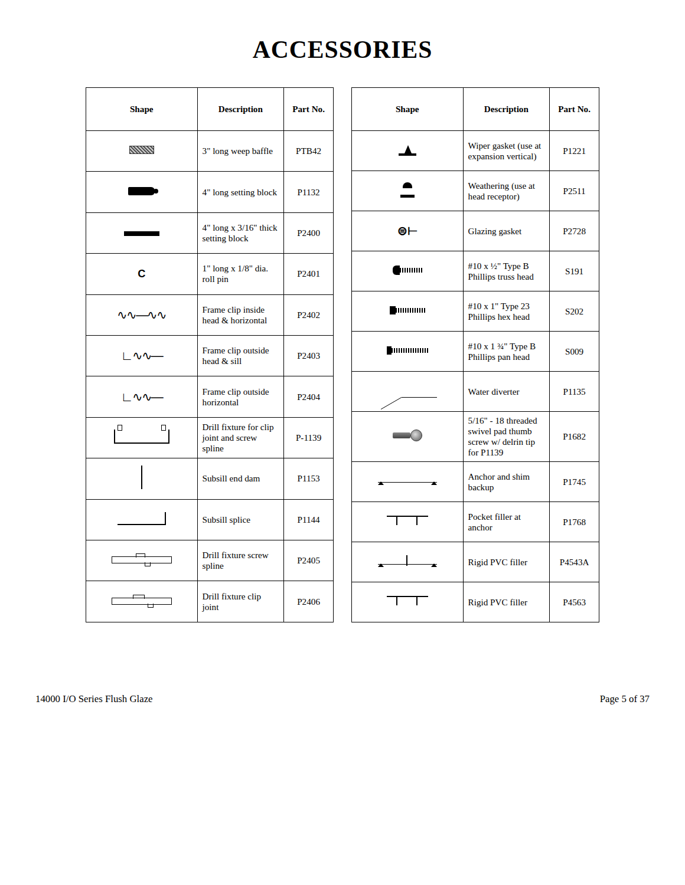ACCESSORIES
| Shape | Description | Part No. |
| --- | --- | --- |
| | 3" long weep baffle | PTB42 |
| | 4" long setting block | P1132 |
| | 4" long x 3/16" thick setting block | P2400 |
| C | 1" long x 1/8" dia. roll pin | P2401 |
| ∿∿—∿∿ | Frame clip inside head & horizontal | P2402 |
| ∟∿∿— | Frame clip outside head & sill | P2403 |
| ∟∿∿— | Frame clip outside horizontal | P2404 |
| | Drill fixture for clip joint and screw spline | P-1139 |
| | Subsill end dam | P1153 |
| | Subsill splice | P1144 |
| | Drill fixture screw spline | P2405 |
| | Drill fixture clip joint | P2406 |
| Shape | Description | Part No. |
| --- | --- | --- |
| | Wiper gasket (use at expansion vertical) | P1221 |
| | Weathering (use at head receptor) | P2511 |
| ⊜⊢ | Glazing gasket | P2728 |
| | #10 x ½" Type B Phillips truss head | S191 |
| | #10 x 1" Type 23 Phillips hex head | S202 |
| | #10 x 1 ¾" Type B Phillips pan head | S009 |
| | Water diverter | P1135 |
| | 5/16" - 18 threaded swivel pad thumb screw w/ delrin tip for P1139 | P1682 |
| | Anchor and shim backup | P1745 |
| | Pocket filler at anchor | P1768 |
| | Rigid PVC filler | P4543A |
| | Rigid PVC filler | P4563 |
14000 I/O Series Flush Glaze Page 5 of 37